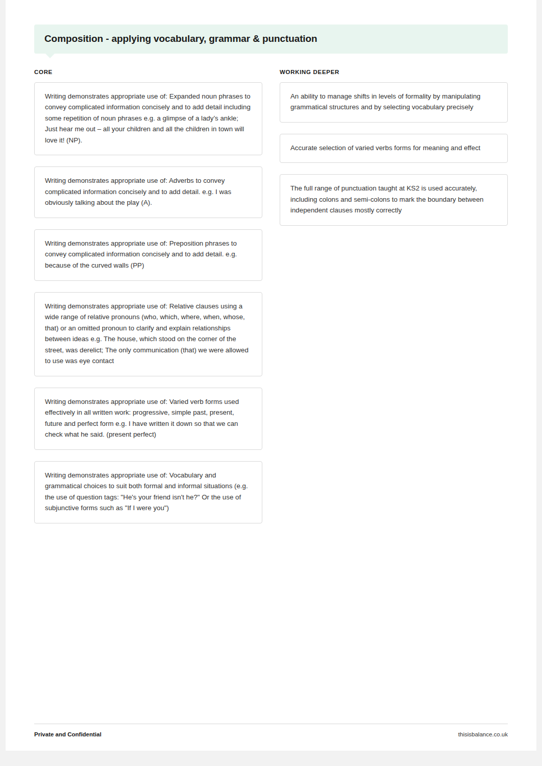Composition - applying vocabulary, grammar & punctuation
Core
Writing demonstrates appropriate use of: Expanded noun phrases to convey complicated information concisely and to add detail including some repetition of noun phrases e.g. a glimpse of a lady’s ankle; Just hear me out – all your children and all the children in town will love it! (NP).
Writing demonstrates appropriate use of: Adverbs to convey complicated information concisely and to add detail. e.g. I was obviously talking about the play (A).
Writing demonstrates appropriate use of: Preposition phrases to convey complicated information concisely and to add detail. e.g. because of the curved walls (PP)
Writing demonstrates appropriate use of: Relative clauses using a wide range of relative pronouns (who, which, where, when, whose, that) or an omitted pronoun to clarify and explain relationships between ideas e.g. The house, which stood on the corner of the street, was derelict; The only communication (that) we were allowed to use was eye contact
Writing demonstrates appropriate use of: Varied verb forms used effectively in all written work: progressive, simple past, present, future and perfect form e.g. I have written it down so that we can check what he said. (present perfect)
Writing demonstrates appropriate use of: Vocabulary and grammatical choices to suit both formal and informal situations (e.g. the use of question tags: "He's your friend isn't he?" Or the use of subjunctive forms such as "If I were you")
Working Deeper
An ability to manage shifts in levels of formality by manipulating grammatical structures and by selecting vocabulary precisely
Accurate selection of varied verbs forms for meaning and effect
The full range of punctuation taught at KS2 is used accurately, including colons and semi-colons to mark the boundary between independent clauses mostly correctly
Private and Confidential thisisbalance.co.uk